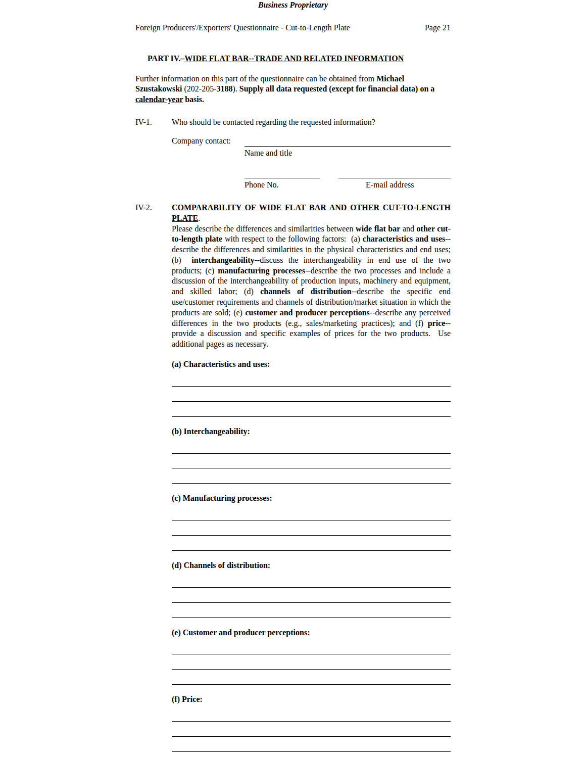Business Proprietary
Foreign Producers'/Exporters' Questionnaire - Cut-to-Length Plate
Page 21
PART IV.–WIDE FLAT BAR--TRADE AND RELATED INFORMATION
Further information on this part of the questionnaire can be obtained from Michael Szustakowski (202-205-3188). Supply all data requested (except for financial data) on a calendar-year basis.
IV-1.
Who should be contacted regarding the requested information?
Company contact:
Name and title
Phone No.
E-mail address
IV-2.
COMPARABILITY OF WIDE FLAT BAR AND OTHER CUT-TO-LENGTH PLATE.
Please describe the differences and similarities between wide flat bar and other cut-to-length plate with respect to the following factors: (a) characteristics and uses--describe the differences and similarities in the physical characteristics and end uses; (b) interchangeability--discuss the interchangeability in end use of the two products; (c) manufacturing processes--describe the two processes and include a discussion of the interchangeability of production inputs, machinery and equipment, and skilled labor; (d) channels of distribution--describe the specific end use/customer requirements and channels of distribution/market situation in which the products are sold; (e) customer and producer perceptions--describe any perceived differences in the two products (e.g., sales/marketing practices); and (f) price--provide a discussion and specific examples of prices for the two products. Use additional pages as necessary.
(a) Characteristics and uses:
(b) Interchangeability:
(c) Manufacturing processes:
(d) Channels of distribution:
(e) Customer and producer perceptions:
(f) Price: